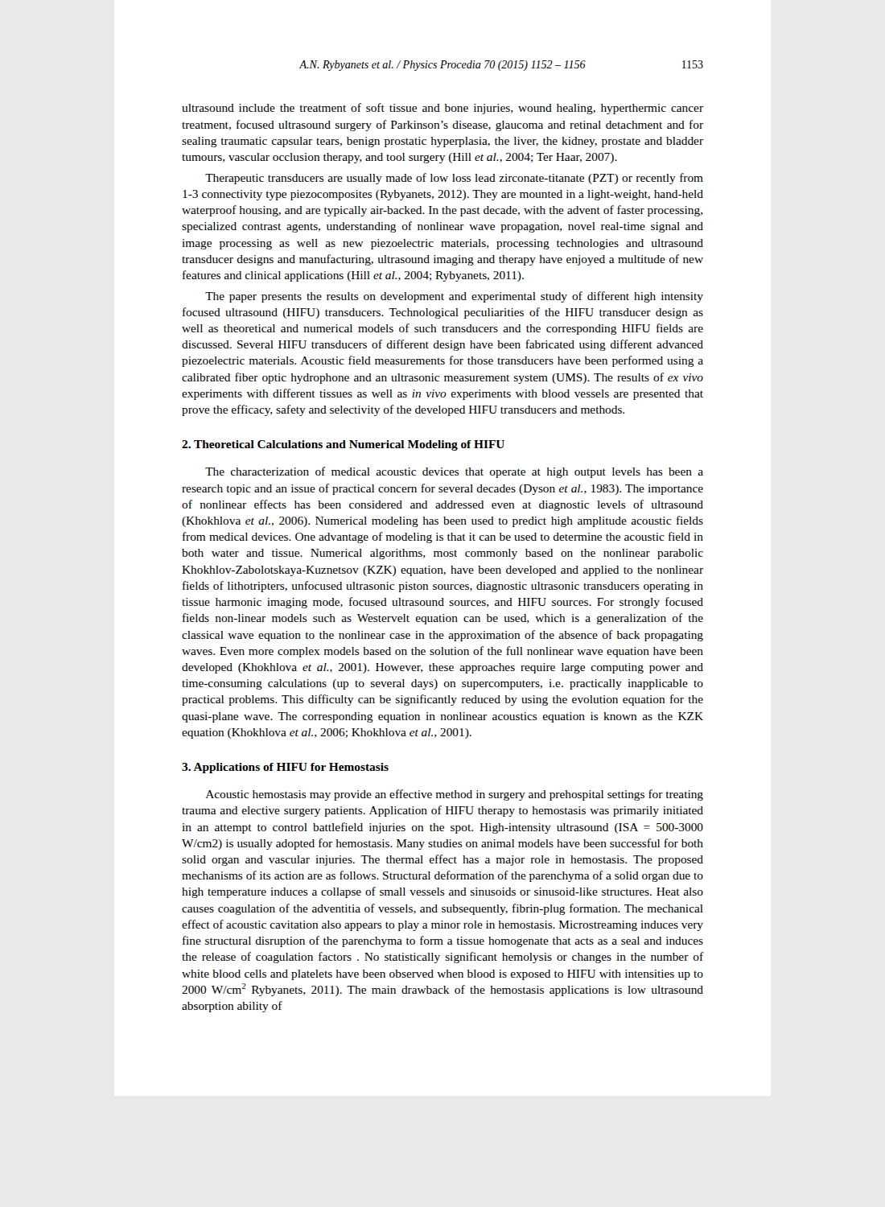A.N. Rybyanets et al. / Physics Procedia 70 (2015) 1152 – 1156 1153
ultrasound include the treatment of soft tissue and bone injuries, wound healing, hyperthermic cancer treatment, focused ultrasound surgery of Parkinson’s disease, glaucoma and retinal detachment and for sealing traumatic capsular tears, benign prostatic hyperplasia, the liver, the kidney, prostate and bladder tumours, vascular occlusion therapy, and tool surgery (Hill et al., 2004; Ter Haar, 2007).
Therapeutic transducers are usually made of low loss lead zirconate-titanate (PZT) or recently from 1-3 connectivity type piezocomposites (Rybyanets, 2012). They are mounted in a light-weight, hand-held waterproof housing, and are typically air-backed. In the past decade, with the advent of faster processing, specialized contrast agents, understanding of nonlinear wave propagation, novel real-time signal and image processing as well as new piezoelectric materials, processing technologies and ultrasound transducer designs and manufacturing, ultrasound imaging and therapy have enjoyed a multitude of new features and clinical applications (Hill et al., 2004; Rybyanets, 2011).
The paper presents the results on development and experimental study of different high intensity focused ultrasound (HIFU) transducers. Technological peculiarities of the HIFU transducer design as well as theoretical and numerical models of such transducers and the corresponding HIFU fields are discussed. Several HIFU transducers of different design have been fabricated using different advanced piezoelectric materials. Acoustic field measurements for those transducers have been performed using a calibrated fiber optic hydrophone and an ultrasonic measurement system (UMS). The results of ex vivo experiments with different tissues as well as in vivo experiments with blood vessels are presented that prove the efficacy, safety and selectivity of the developed HIFU transducers and methods.
2. Theoretical Calculations and Numerical Modeling of HIFU
The characterization of medical acoustic devices that operate at high output levels has been a research topic and an issue of practical concern for several decades (Dyson et al., 1983). The importance of nonlinear effects has been considered and addressed even at diagnostic levels of ultrasound (Khokhlova et al., 2006). Numerical modeling has been used to predict high amplitude acoustic fields from medical devices. One advantage of modeling is that it can be used to determine the acoustic field in both water and tissue. Numerical algorithms, most commonly based on the nonlinear parabolic Khokhlov-Zabolotskaya-Kuznetsov (KZK) equation, have been developed and applied to the nonlinear fields of lithotripters, unfocused ultrasonic piston sources, diagnostic ultrasonic transducers operating in tissue harmonic imaging mode, focused ultrasound sources, and HIFU sources. For strongly focused fields non-linear models such as Westervelt equation can be used, which is a generalization of the classical wave equation to the nonlinear case in the approximation of the absence of back propagating waves. Even more complex models based on the solution of the full nonlinear wave equation have been developed (Khokhlova et al., 2001). However, these approaches require large computing power and time-consuming calculations (up to several days) on supercomputers, i.e. practically inapplicable to practical problems. This difficulty can be significantly reduced by using the evolution equation for the quasi-plane wave. The corresponding equation in nonlinear acoustics equation is known as the KZK equation (Khokhlova et al., 2006; Khokhlova et al., 2001).
3. Applications of HIFU for Hemostasis
Acoustic hemostasis may provide an effective method in surgery and prehospital settings for treating trauma and elective surgery patients. Application of HIFU therapy to hemostasis was primarily initiated in an attempt to control battlefield injuries on the spot. High-intensity ultrasound (ISA = 500-3000 W/cm2) is usually adopted for hemostasis. Many studies on animal models have been successful for both solid organ and vascular injuries. The thermal effect has a major role in hemostasis. The proposed mechanisms of its action are as follows. Structural deformation of the parenchyma of a solid organ due to high temperature induces a collapse of small vessels and sinusoids or sinusoid-like structures. Heat also causes coagulation of the adventitia of vessels, and subsequently, fibrin-plug formation. The mechanical effect of acoustic cavitation also appears to play a minor role in hemostasis. Microstreaming induces very fine structural disruption of the parenchyma to form a tissue homogenate that acts as a seal and induces the release of coagulation factors . No statistically significant hemolysis or changes in the number of white blood cells and platelets have been observed when blood is exposed to HIFU with intensities up to 2000 W/cm2 Rybyanets, 2011). The main drawback of the hemostasis applications is low ultrasound absorption ability of